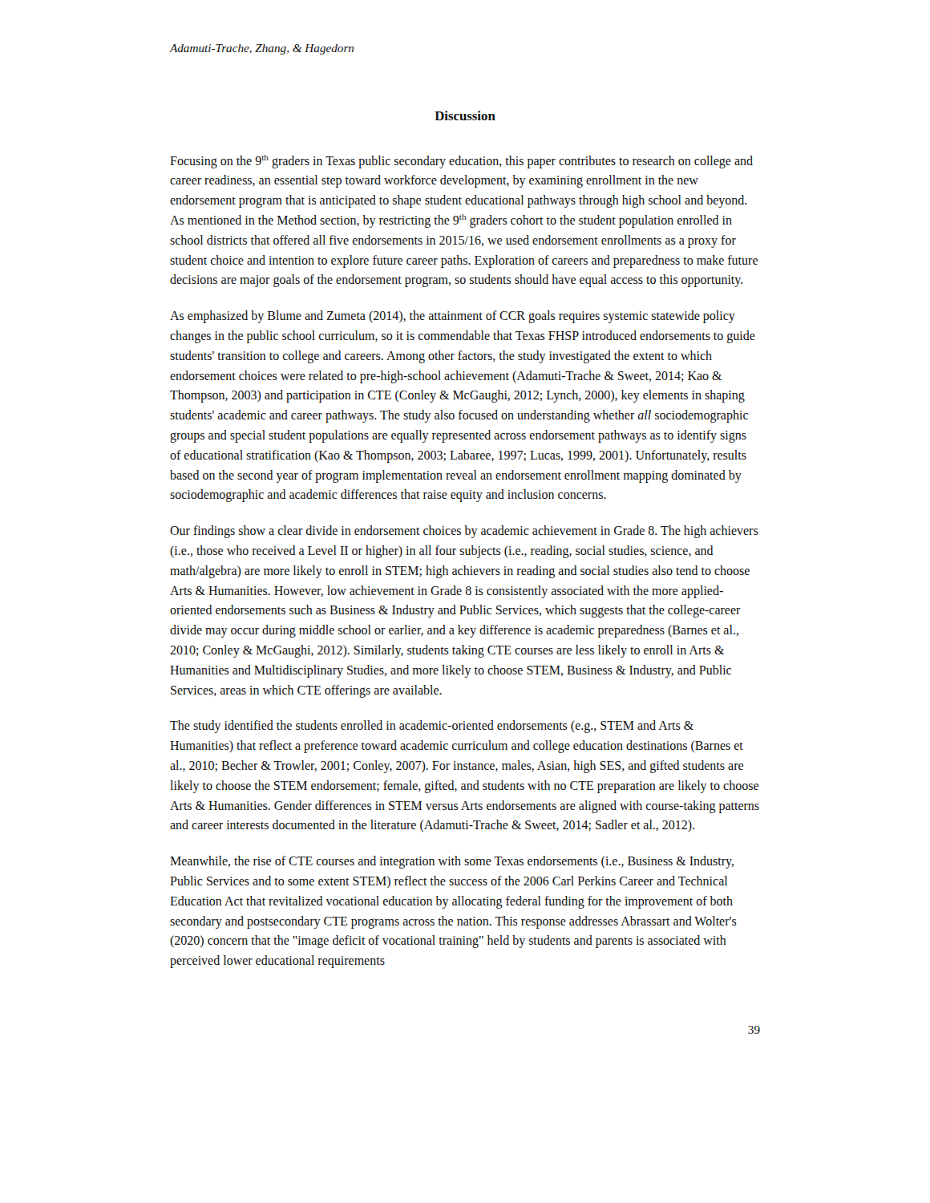Adamuti-Trache, Zhang, & Hagedorn
Discussion
Focusing on the 9th graders in Texas public secondary education, this paper contributes to research on college and career readiness, an essential step toward workforce development, by examining enrollment in the new endorsement program that is anticipated to shape student educational pathways through high school and beyond. As mentioned in the Method section, by restricting the 9th graders cohort to the student population enrolled in school districts that offered all five endorsements in 2015/16, we used endorsement enrollments as a proxy for student choice and intention to explore future career paths. Exploration of careers and preparedness to make future decisions are major goals of the endorsement program, so students should have equal access to this opportunity.
As emphasized by Blume and Zumeta (2014), the attainment of CCR goals requires systemic statewide policy changes in the public school curriculum, so it is commendable that Texas FHSP introduced endorsements to guide students' transition to college and careers. Among other factors, the study investigated the extent to which endorsement choices were related to pre-high-school achievement (Adamuti-Trache & Sweet, 2014; Kao & Thompson, 2003) and participation in CTE (Conley & McGaughi, 2012; Lynch, 2000), key elements in shaping students' academic and career pathways. The study also focused on understanding whether all sociodemographic groups and special student populations are equally represented across endorsement pathways as to identify signs of educational stratification (Kao & Thompson, 2003; Labaree, 1997; Lucas, 1999, 2001). Unfortunately, results based on the second year of program implementation reveal an endorsement enrollment mapping dominated by sociodemographic and academic differences that raise equity and inclusion concerns.
Our findings show a clear divide in endorsement choices by academic achievement in Grade 8. The high achievers (i.e., those who received a Level II or higher) in all four subjects (i.e., reading, social studies, science, and math/algebra) are more likely to enroll in STEM; high achievers in reading and social studies also tend to choose Arts & Humanities. However, low achievement in Grade 8 is consistently associated with the more applied-oriented endorsements such as Business & Industry and Public Services, which suggests that the college-career divide may occur during middle school or earlier, and a key difference is academic preparedness (Barnes et al., 2010; Conley & McGaughi, 2012). Similarly, students taking CTE courses are less likely to enroll in Arts & Humanities and Multidisciplinary Studies, and more likely to choose STEM, Business & Industry, and Public Services, areas in which CTE offerings are available.
The study identified the students enrolled in academic-oriented endorsements (e.g., STEM and Arts & Humanities) that reflect a preference toward academic curriculum and college education destinations (Barnes et al., 2010; Becher & Trowler, 2001; Conley, 2007). For instance, males, Asian, high SES, and gifted students are likely to choose the STEM endorsement; female, gifted, and students with no CTE preparation are likely to choose Arts & Humanities. Gender differences in STEM versus Arts endorsements are aligned with course-taking patterns and career interests documented in the literature (Adamuti-Trache & Sweet, 2014; Sadler et al., 2012).
Meanwhile, the rise of CTE courses and integration with some Texas endorsements (i.e., Business & Industry, Public Services and to some extent STEM) reflect the success of the 2006 Carl Perkins Career and Technical Education Act that revitalized vocational education by allocating federal funding for the improvement of both secondary and postsecondary CTE programs across the nation. This response addresses Abrassart and Wolter's (2020) concern that the "image deficit of vocational training" held by students and parents is associated with perceived lower educational requirements
39